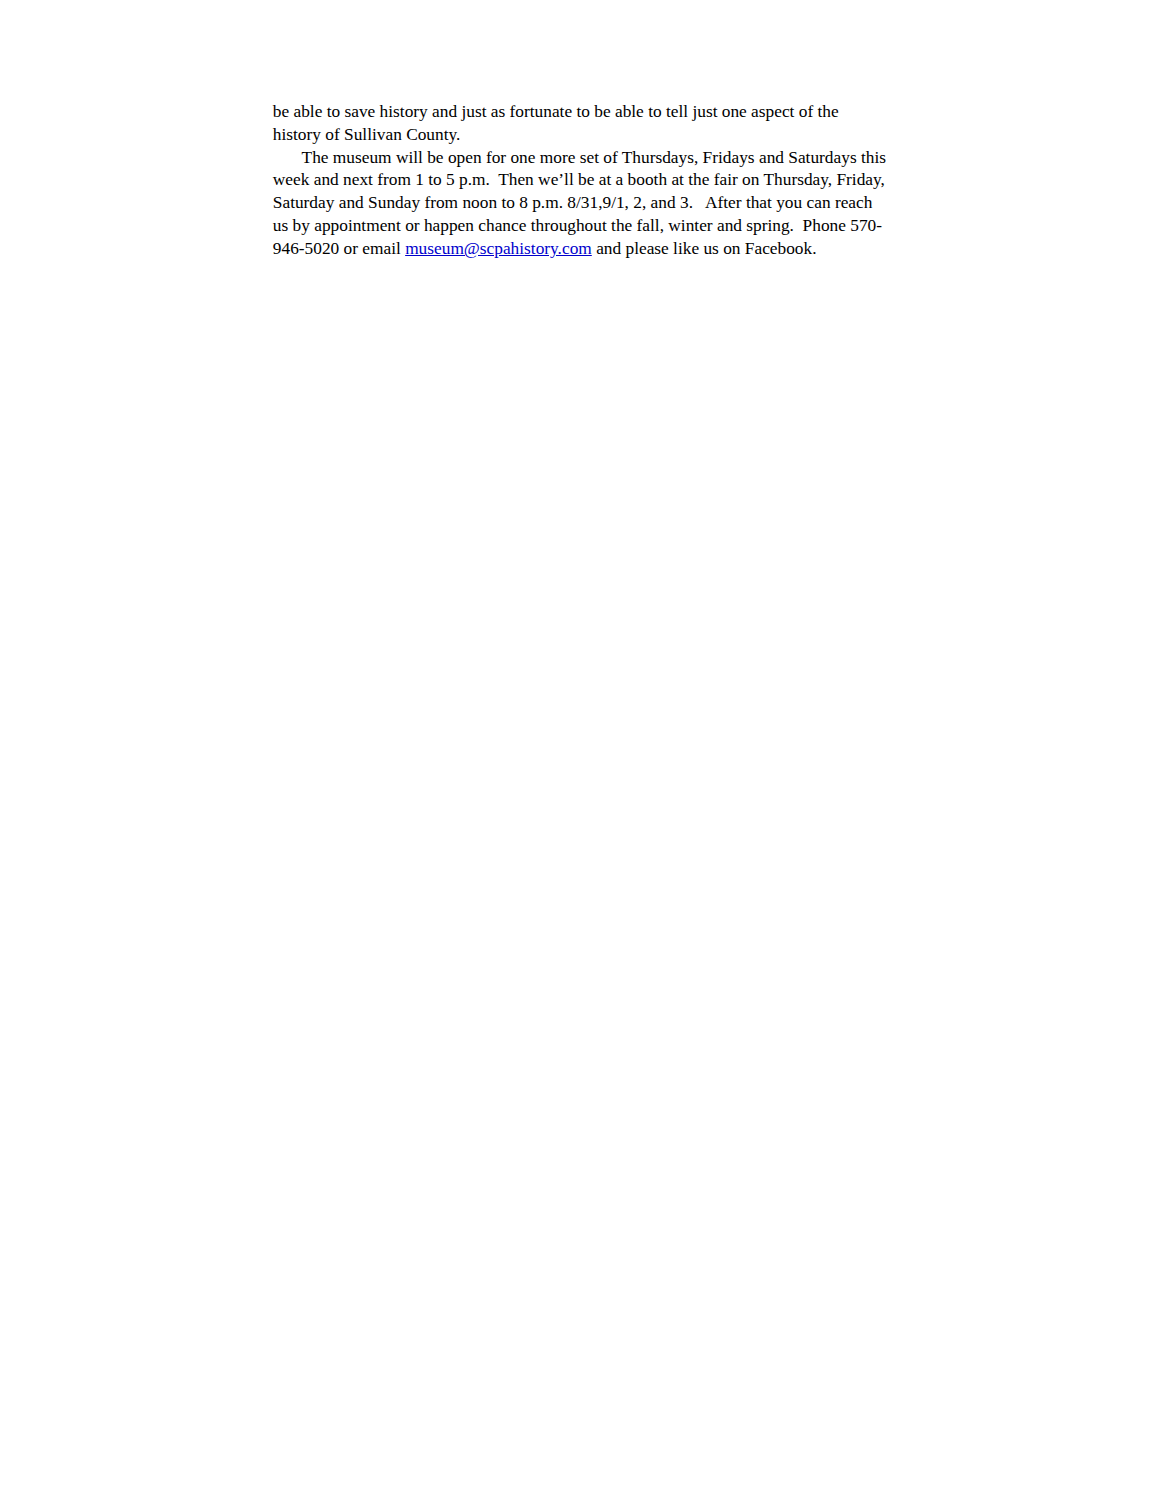be able to save history and just as fortunate to be able to tell just one aspect of the history of Sullivan County.
The museum will be open for one more set of Thursdays, Fridays and Saturdays this week and next from 1 to 5 p.m. Then we’ll be at a booth at the fair on Thursday, Friday, Saturday and Sunday from noon to 8 p.m. 8/31,9/1, 2, and 3. After that you can reach us by appointment or happen chance throughout the fall, winter and spring. Phone 570-946-5020 or email museum@scpahistory.com and please like us on Facebook.